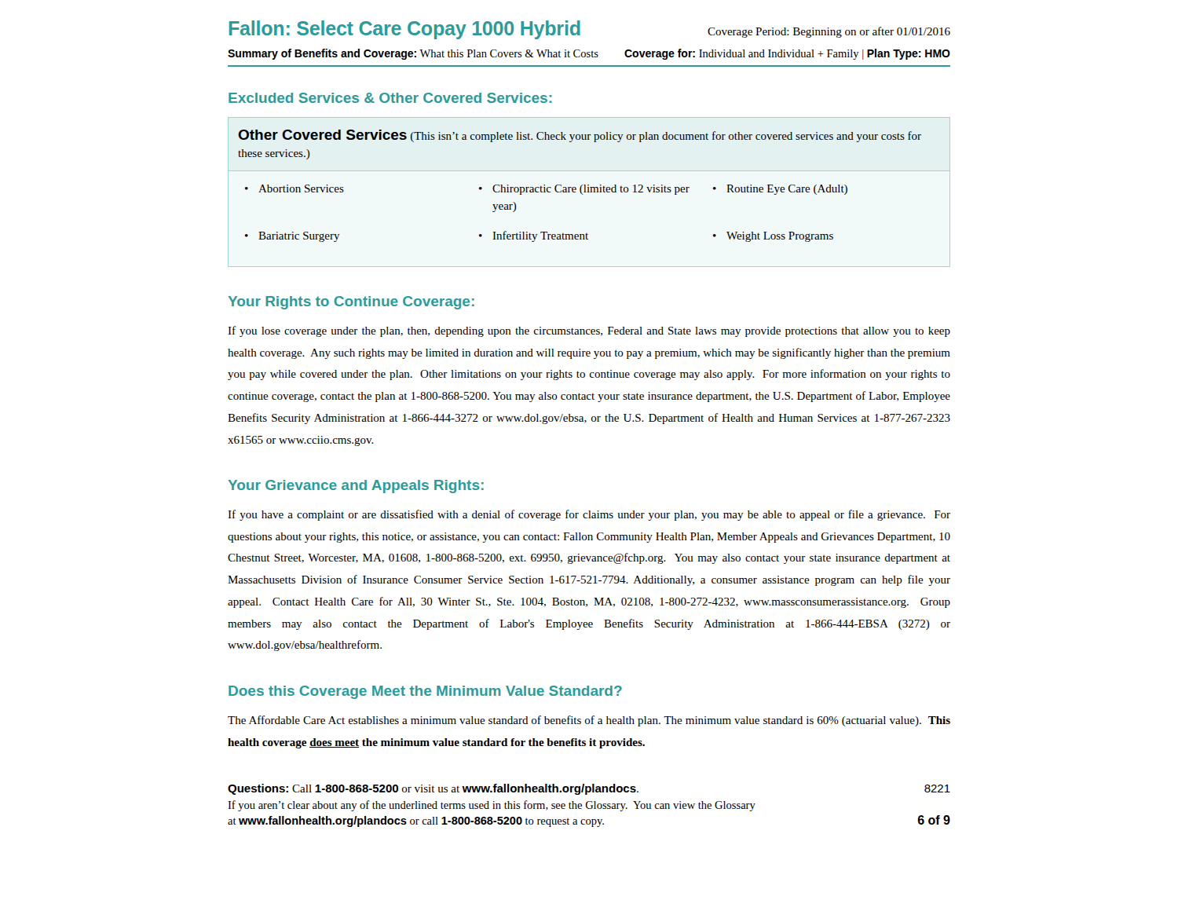Fallon: Select Care Copay 1000 Hybrid
Coverage Period: Beginning on or after 01/01/2016
Summary of Benefits and Coverage: What this Plan Covers & What it Costs
Coverage for: Individual and Individual + Family | Plan Type: HMO
Excluded Services & Other Covered Services:
Other Covered Services (This isn’t a complete list. Check your policy or plan document for other covered services and your costs for these services.)
| • Abortion Services | • Chiropractic Care (limited to 12 visits per year) | • Routine Eye Care (Adult) |
| • Bariatric Surgery | • Infertility Treatment | • Weight Loss Programs |
Your Rights to Continue Coverage:
If you lose coverage under the plan, then, depending upon the circumstances, Federal and State laws may provide protections that allow you to keep health coverage. Any such rights may be limited in duration and will require you to pay a premium, which may be significantly higher than the premium you pay while covered under the plan. Other limitations on your rights to continue coverage may also apply. For more information on your rights to continue coverage, contact the plan at 1-800-868-5200. You may also contact your state insurance department, the U.S. Department of Labor, Employee Benefits Security Administration at 1-866-444-3272 or www.dol.gov/ebsa, or the U.S. Department of Health and Human Services at 1-877-267-2323 x61565 or www.cciio.cms.gov.
Your Grievance and Appeals Rights:
If you have a complaint or are dissatisfied with a denial of coverage for claims under your plan, you may be able to appeal or file a grievance. For questions about your rights, this notice, or assistance, you can contact: Fallon Community Health Plan, Member Appeals and Grievances Department, 10 Chestnut Street, Worcester, MA, 01608, 1-800-868-5200, ext. 69950, grievance@fchp.org. You may also contact your state insurance department at Massachusetts Division of Insurance Consumer Service Section 1-617-521-7794. Additionally, a consumer assistance program can help file your appeal. Contact Health Care for All, 30 Winter St., Ste. 1004, Boston, MA, 02108, 1-800-272-4232, www.massconsumerassistance.org. Group members may also contact the Department of Labor's Employee Benefits Security Administration at 1-866-444-EBSA (3272) or www.dol.gov/ebsa/healthreform.
Does this Coverage Meet the Minimum Value Standard?
The Affordable Care Act establishes a minimum value standard of benefits of a health plan. The minimum value standard is 60% (actuarial value). This health coverage does meet the minimum value standard for the benefits it provides.
Questions: Call 1-800-868-5200 or visit us at www.fallonhealth.org/plandocs.
If you aren’t clear about any of the underlined terms used in this form, see the Glossary. You can view the Glossary
at www.fallonhealth.org/plandocs or call 1-800-868-5200 to request a copy.
8221
6 of 9